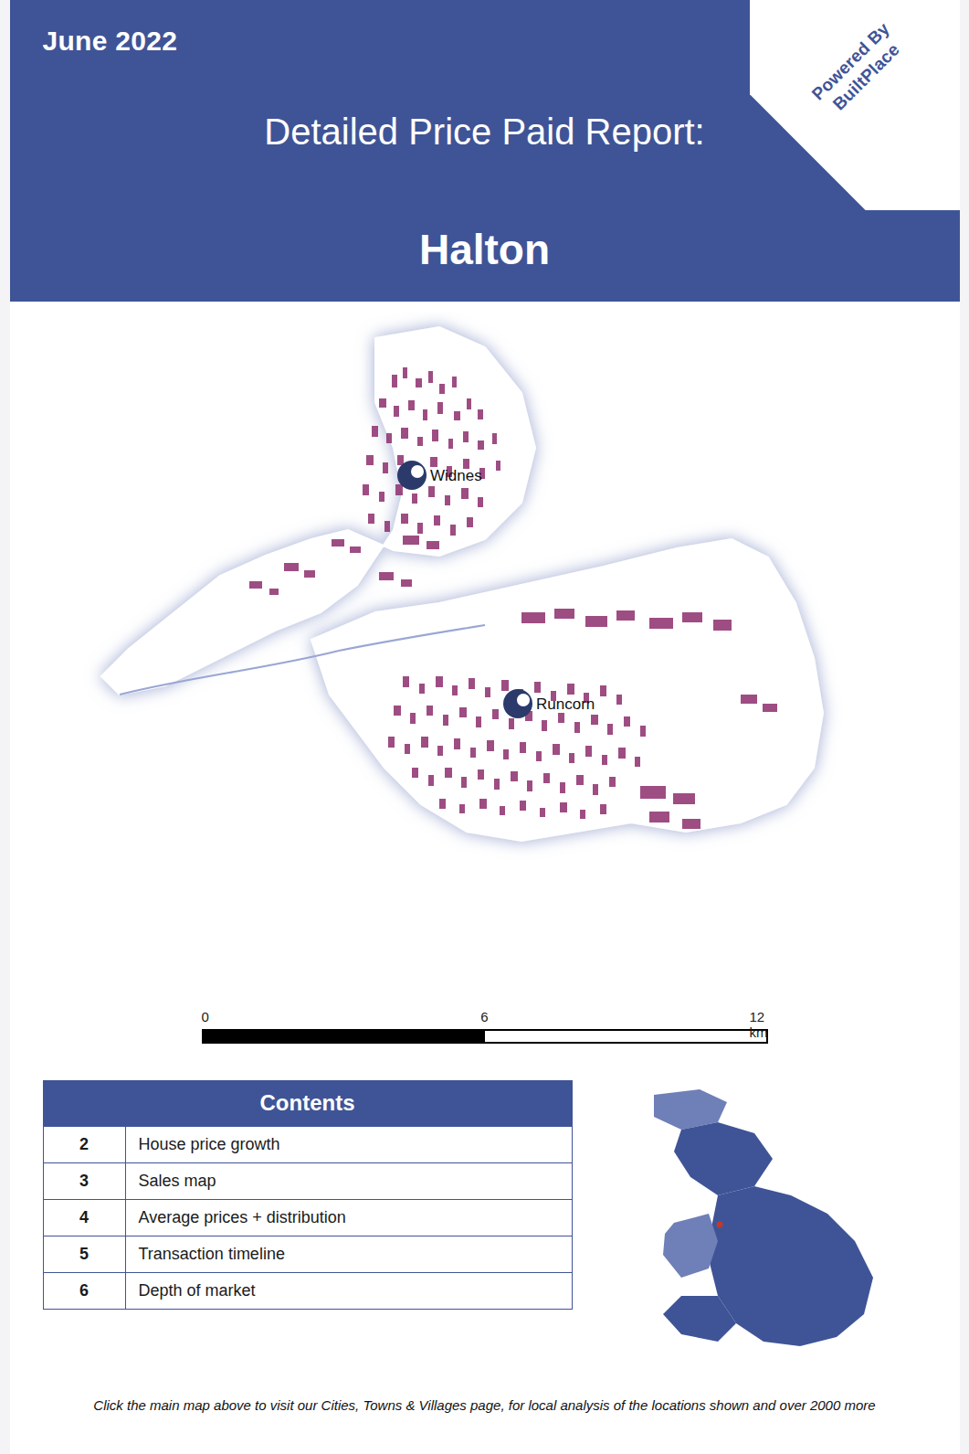June 2022
Detailed Price Paid Report:
Halton
Powered By
BuiltPlace
Widnes Runcorn
0612 km
Contents
| 2 | House price growth |
| 3 | Sales map |
| 4 | Average prices + distribution |
| 5 | Transaction timeline |
| 6 | Depth of market |
Click the main map above to visit our Cities, Towns & Villages page, for local analysis of the locations shown and over 2000 more